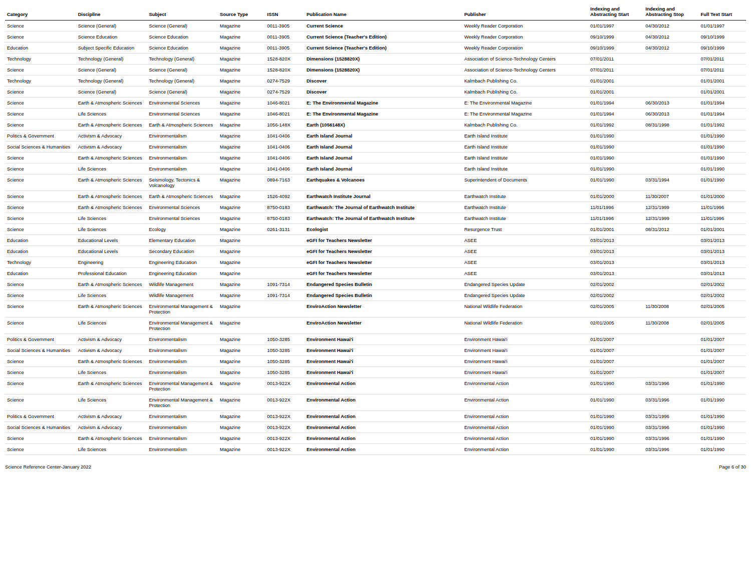| Category | Discipline | Subject | Source Type | ISSN | Publication Name | Publisher | Indexing and Abstracting Start | Indexing and Abstracting Stop | Full Text Start |
| --- | --- | --- | --- | --- | --- | --- | --- | --- | --- |
| Science | Science (General) | Science (General) | Magazine | 0011-3905 | Current Science | Weekly Reader Corporation | 01/01/1997 | 04/30/2012 | 01/01/1997 |
| Science | Science Education | Science Education | Magazine | 0011-3905 | Current Science (Teacher's Edition) | Weekly Reader Corporation | 09/10/1999 | 04/30/2012 | 09/10/1999 |
| Education | Subject Specific Education | Science Education | Magazine | 0011-3905 | Current Science (Teacher's Edition) | Weekly Reader Corporation | 09/10/1999 | 04/30/2012 | 09/10/1999 |
| Technology | Technology (General) | Technology (General) | Magazine | 1528-820X | Dimensions (1528820X) | Association of Science-Technology Centers | 07/01/2011 | | 07/01/2011 |
| Science | Science (General) | Science (General) | Magazine | 1528-820X | Dimensions (1528820X) | Association of Science-Technology Centers | 07/01/2011 | | 07/01/2011 |
| Technology | Technology (General) | Technology (General) | Magazine | 0274-7529 | Discover | Kalmbach Publishing Co. | 01/01/2001 | | 01/01/2001 |
| Science | Science (General) | Science (General) | Magazine | 0274-7529 | Discover | Kalmbach Publishing Co. | 01/01/2001 | | 01/01/2001 |
| Science | Earth & Atmospheric Sciences | Environmental Sciences | Magazine | 1046-8021 | E: The Environmental Magazine | E: The Environmental Magazine | 01/01/1994 | 06/30/2013 | 01/01/1994 |
| Science | Life Sciences | Environmental Sciences | Magazine | 1046-8021 | E: The Environmental Magazine | E: The Environmental Magazine | 01/01/1994 | 06/30/2013 | 01/01/1994 |
| Science | Earth & Atmospheric Sciences | Earth & Atmospheric Sciences | Magazine | 1056-148X | Earth (1056148X) | Kalmbach Publishing Co. | 01/01/1992 | 08/31/1998 | 01/01/1992 |
| Politics & Government | Activism & Advocacy | Environmentalism | Magazine | 1041-0406 | Earth Island Journal | Earth Island Institute | 01/01/1990 | | 01/01/1990 |
| Social Sciences & Humanities | Activism & Advocacy | Environmentalism | Magazine | 1041-0406 | Earth Island Journal | Earth Island Institute | 01/01/1990 | | 01/01/1990 |
| Science | Earth & Atmospheric Sciences | Environmentalism | Magazine | 1041-0406 | Earth Island Journal | Earth Island Institute | 01/01/1990 | | 01/01/1990 |
| Science | Life Sciences | Environmentalism | Magazine | 1041-0406 | Earth Island Journal | Earth Island Institute | 01/01/1990 | | 01/01/1990 |
| Science | Earth & Atmospheric Sciences | Seismology, Tectonics & Volcanology | Magazine | 0894-7163 | Earthquakes & Volcanoes | Superintendent of Documents | 01/01/1990 | 03/31/1994 | 01/01/1990 |
| Science | Earth & Atmospheric Sciences | Earth & Atmospheric Sciences | Magazine | 1526-4092 | Earthwatch Institute Journal | Earthwatch Institute | 01/01/2000 | 11/30/2007 | 01/01/2000 |
| Science | Earth & Atmospheric Sciences | Environmental Sciences | Magazine | 8750-0183 | Earthwatch: The Journal of Earthwatch Institute | Earthwatch Institute | 11/01/1996 | 12/31/1999 | 11/01/1996 |
| Science | Life Sciences | Environmental Sciences | Magazine | 8750-0183 | Earthwatch: The Journal of Earthwatch Institute | Earthwatch Institute | 11/01/1996 | 12/31/1999 | 11/01/1996 |
| Science | Life Sciences | Ecology | Magazine | 0261-3131 | Ecologist | Resurgence Trust | 01/01/2001 | 08/31/2012 | 01/01/2001 |
| Education | Educational Levels | Elementary Education | Magazine | | eGFI for Teachers Newsletter | ASEE | 03/01/2013 | | 03/01/2013 |
| Education | Educational Levels | Secondary Education | Magazine | | eGFI for Teachers Newsletter | ASEE | 03/01/2013 | | 03/01/2013 |
| Technology | Engineering | Engineering Education | Magazine | | eGFI for Teachers Newsletter | ASEE | 03/01/2013 | | 03/01/2013 |
| Education | Professional Education | Engineering Education | Magazine | | eGFI for Teachers Newsletter | ASEE | 03/01/2013 | | 03/01/2013 |
| Science | Earth & Atmospheric Sciences | Wildlife Management | Magazine | 1091-7314 | Endangered Species Bulletin | Endangered Species Update | 02/01/2002 | | 02/01/2002 |
| Science | Life Sciences | Wildlife Management | Magazine | 1091-7314 | Endangered Species Bulletin | Endangered Species Update | 02/01/2002 | | 02/01/2002 |
| Science | Earth & Atmospheric Sciences | Environmental Management & Protection | Magazine | | EnviroAction Newsletter | National Wildlife Federation | 02/01/2005 | 11/30/2008 | 02/01/2005 |
| Science | Life Sciences | Environmental Management & Protection | Magazine | | EnviroAction Newsletter | National Wildlife Federation | 02/01/2005 | 11/30/2008 | 02/01/2005 |
| Politics & Government | Activism & Advocacy | Environmentalism | Magazine | 1050-3285 | Environment Hawai'i | Environment Hawai'i | 01/01/2007 | | 01/01/2007 |
| Social Sciences & Humanities | Activism & Advocacy | Environmentalism | Magazine | 1050-3285 | Environment Hawai'i | Environment Hawai'i | 01/01/2007 | | 01/01/2007 |
| Science | Earth & Atmospheric Sciences | Environmentalism | Magazine | 1050-3285 | Environment Hawai'i | Environment Hawai'i | 01/01/2007 | | 01/01/2007 |
| Science | Life Sciences | Environmentalism | Magazine | 1050-3285 | Environment Hawai'i | Environment Hawai'i | 01/01/2007 | | 01/01/2007 |
| Science | Earth & Atmospheric Sciences | Environmental Management & Protection | Magazine | 0013-922X | Environmental Action | Environmental Action | 01/01/1990 | 03/31/1996 | 01/01/1990 |
| Science | Life Sciences | Environmental Management & Protection | Magazine | 0013-922X | Environmental Action | Environmental Action | 01/01/1990 | 03/31/1996 | 01/01/1990 |
| Politics & Government | Activism & Advocacy | Environmentalism | Magazine | 0013-922X | Environmental Action | Environmental Action | 01/01/1990 | 03/31/1996 | 01/01/1990 |
| Social Sciences & Humanities | Activism & Advocacy | Environmentalism | Magazine | 0013-922X | Environmental Action | Environmental Action | 01/01/1990 | 03/31/1996 | 01/01/1990 |
| Science | Earth & Atmospheric Sciences | Environmentalism | Magazine | 0013-922X | Environmental Action | Environmental Action | 01/01/1990 | 03/31/1996 | 01/01/1990 |
| Science | Life Sciences | Environmentalism | Magazine | 0013-922X | Environmental Action | Environmental Action | 01/01/1990 | 03/31/1996 | 01/01/1990 |
Science Reference Center-January 2022 Page 6 of 30